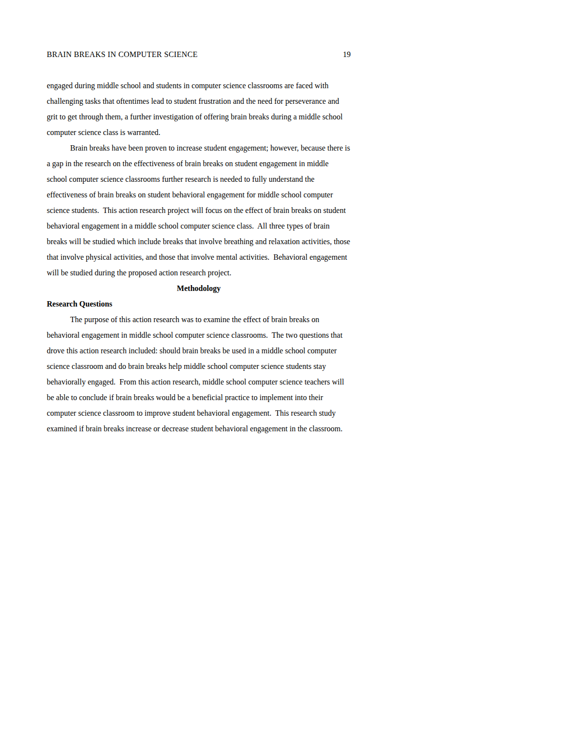Brain Breaks in Computer Science 19
engaged during middle school and students in computer science classrooms are faced with challenging tasks that oftentimes lead to student frustration and the need for perseverance and grit to get through them, a further investigation of offering brain breaks during a middle school computer science class is warranted.
Brain breaks have been proven to increase student engagement; however, because there is a gap in the research on the effectiveness of brain breaks on student engagement in middle school computer science classrooms further research is needed to fully understand the effectiveness of brain breaks on student behavioral engagement for middle school computer science students. This action research project will focus on the effect of brain breaks on student behavioral engagement in a middle school computer science class. All three types of brain breaks will be studied which include breaks that involve breathing and relaxation activities, those that involve physical activities, and those that involve mental activities. Behavioral engagement will be studied during the proposed action research project.
Methodology
Research Questions
The purpose of this action research was to examine the effect of brain breaks on behavioral engagement in middle school computer science classrooms. The two questions that drove this action research included: should brain breaks be used in a middle school computer science classroom and do brain breaks help middle school computer science students stay behaviorally engaged. From this action research, middle school computer science teachers will be able to conclude if brain breaks would be a beneficial practice to implement into their computer science classroom to improve student behavioral engagement. This research study examined if brain breaks increase or decrease student behavioral engagement in the classroom.